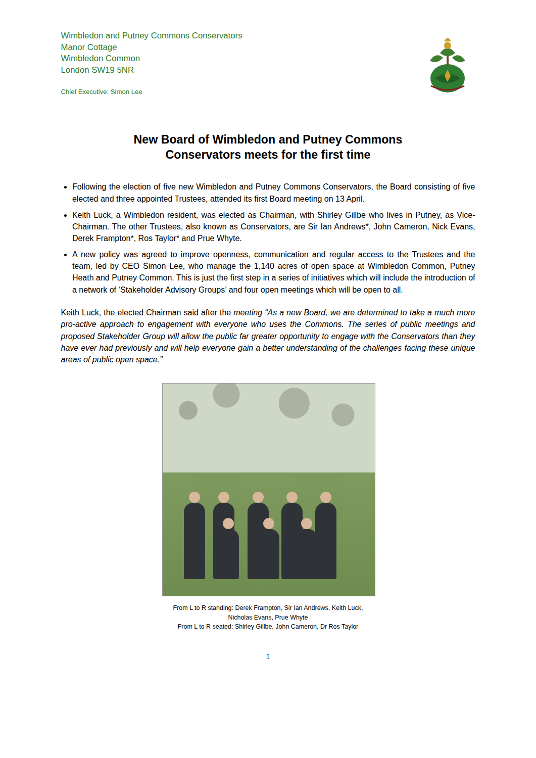Wimbledon and Putney Commons Conservators
Manor Cottage
Wimbledon Common
London SW19 5NR
Chief Executive: Simon Lee
New Board of Wimbledon and Putney Commons
Conservators meets for the first time
Following the election of five new Wimbledon and Putney Commons Conservators, the Board consisting of five elected and three appointed Trustees, attended its first Board meeting on 13 April.
Keith Luck, a Wimbledon resident, was elected as Chairman, with Shirley Gillbe who lives in Putney, as Vice-Chairman. The other Trustees, also known as Conservators, are Sir Ian Andrews*, John Cameron, Nick Evans, Derek Frampton*, Ros Taylor* and Prue Whyte.
A new policy was agreed to improve openness, communication and regular access to the Trustees and the team, led by CEO Simon Lee, who manage the 1,140 acres of open space at Wimbledon Common, Putney Heath and Putney Common. This is just the first step in a series of initiatives which will include the introduction of a network of ‘Stakeholder Advisory Groups’ and four open meetings which will be open to all.
Keith Luck, the elected Chairman said after the meeting “As a new Board, we are determined to take a much more pro-active approach to engagement with everyone who uses the Commons. The series of public meetings and proposed Stakeholder Group will allow the public far greater opportunity to engage with the Conservators than they have ever had previously and will help everyone gain a better understanding of the challenges facing these unique areas of public open space.”
From L to R standing: Derek Frampton, Sir Ian Andrews, Keith Luck,
Nicholas Evans, Prue Whyte
From L to R seated: Shirley Gillbe, John Cameron, Dr Ros Taylor
1